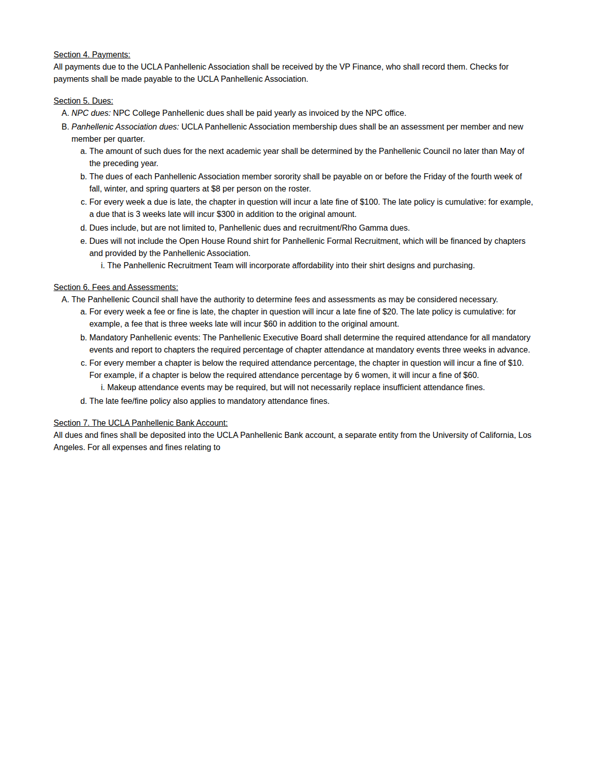Section 4. Payments:
All payments due to the UCLA Panhellenic Association shall be received by the VP Finance, who shall record them. Checks for payments shall be made payable to the UCLA Panhellenic Association.
Section 5. Dues:
NPC dues: NPC College Panhellenic dues shall be paid yearly as invoiced by the NPC office.
Panhellenic Association dues: UCLA Panhellenic Association membership dues shall be an assessment per member and new member per quarter.
The amount of such dues for the next academic year shall be determined by the Panhellenic Council no later than May of the preceding year.
The dues of each Panhellenic Association member sorority shall be payable on or before the Friday of the fourth week of fall, winter, and spring quarters at $8 per person on the roster.
For every week a due is late, the chapter in question will incur a late fine of $100. The late policy is cumulative: for example, a due that is 3 weeks late will incur $300 in addition to the original amount.
Dues include, but are not limited to, Panhellenic dues and recruitment/Rho Gamma dues.
Dues will not include the Open House Round shirt for Panhellenic Formal Recruitment, which will be financed by chapters and provided by the Panhellenic Association.
The Panhellenic Recruitment Team will incorporate affordability into their shirt designs and purchasing.
Section 6. Fees and Assessments:
The Panhellenic Council shall have the authority to determine fees and assessments as may be considered necessary.
For every week a fee or fine is late, the chapter in question will incur a late fine of $20. The late policy is cumulative: for example, a fee that is three weeks late will incur $60 in addition to the original amount.
Mandatory Panhellenic events: The Panhellenic Executive Board shall determine the required attendance for all mandatory events and report to chapters the required percentage of chapter attendance at mandatory events three weeks in advance.
For every member a chapter is below the required attendance percentage, the chapter in question will incur a fine of $10. For example, if a chapter is below the required attendance percentage by 6 women, it will incur a fine of $60.
Makeup attendance events may be required, but will not necessarily replace insufficient attendance fines.
The late fee/fine policy also applies to mandatory attendance fines.
Section 7. The UCLA Panhellenic Bank Account:
All dues and fines shall be deposited into the UCLA Panhellenic Bank account, a separate entity from the University of California, Los Angeles. For all expenses and fines relating to